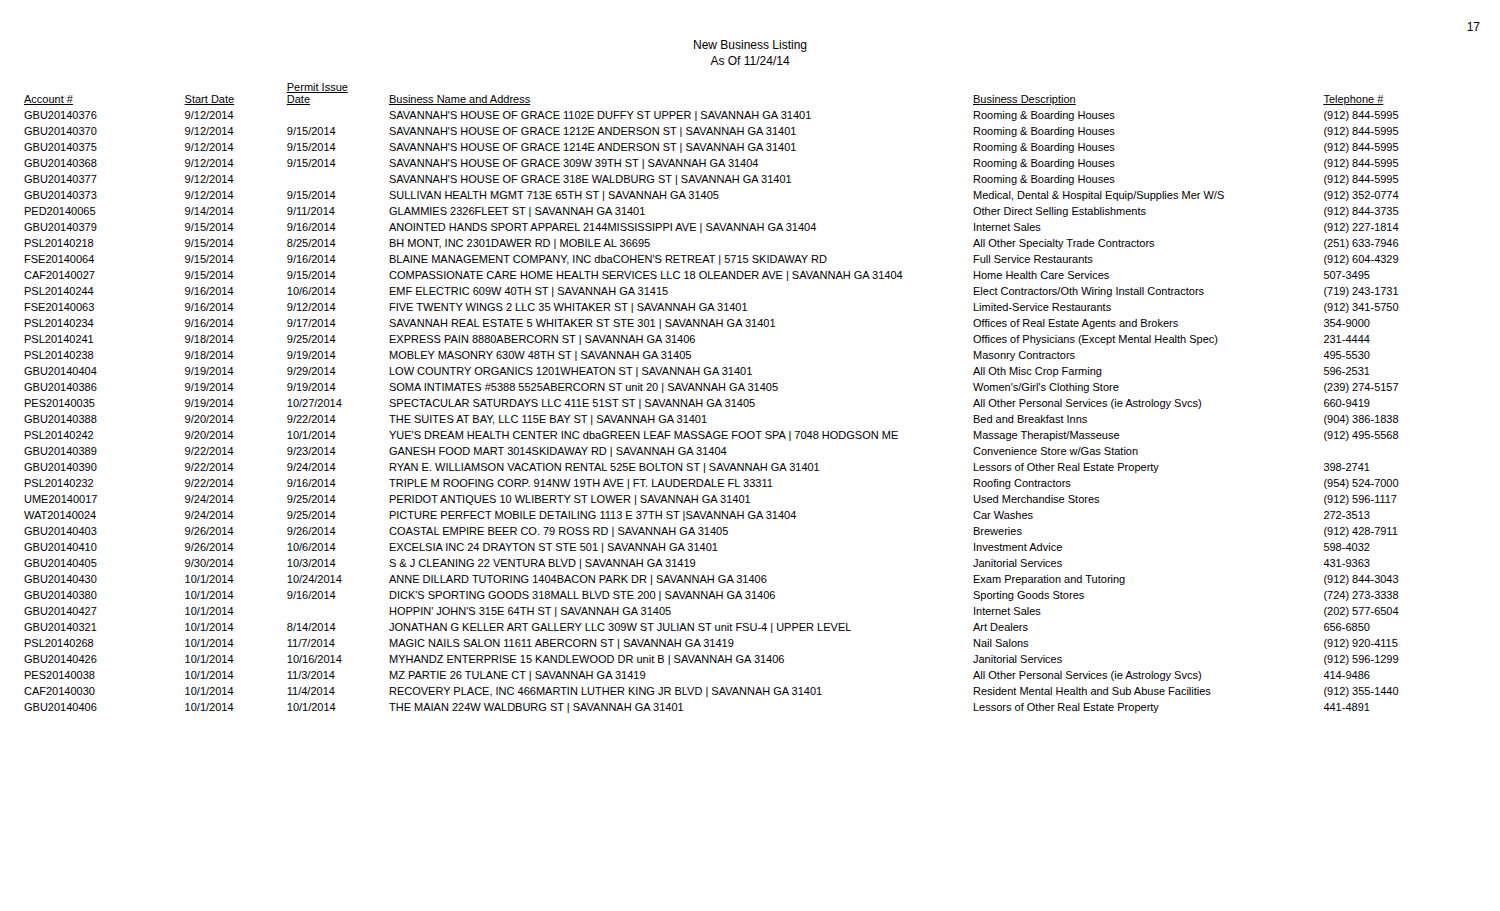17
New Business Listing
As Of 11/24/14
| Account # | Start Date | Permit Issue Date | Business Name and Address | Business Description | Telephone # |
| --- | --- | --- | --- | --- | --- |
| GBU20140376 | 9/12/2014 | | SAVANNAH'S HOUSE OF GRACE 1102E DUFFY ST UPPER / SAVANNAH GA 31401 | Rooming & Boarding Houses | (912) 844-5995 |
| GBU20140370 | 9/12/2014 | 9/15/2014 | SAVANNAH'S HOUSE OF GRACE 1212E ANDERSON ST / SAVANNAH GA 31401 | Rooming & Boarding Houses | (912) 844-5995 |
| GBU20140375 | 9/12/2014 | 9/15/2014 | SAVANNAH'S HOUSE OF GRACE 1214E ANDERSON ST / SAVANNAH GA 31401 | Rooming & Boarding Houses | (912) 844-5995 |
| GBU20140368 | 9/12/2014 | 9/15/2014 | SAVANNAH'S HOUSE OF GRACE 309W 39TH ST / SAVANNAH GA 31404 | Rooming & Boarding Houses | (912) 844-5995 |
| GBU20140377 | 9/12/2014 | | SAVANNAH'S HOUSE OF GRACE 318E WALDBURG ST / SAVANNAH GA 31401 | Rooming & Boarding Houses | (912) 844-5995 |
| GBU20140373 | 9/12/2014 | 9/15/2014 | SULLIVAN HEALTH MGMT 713E 65TH ST / SAVANNAH GA 31405 | Medical, Dental & Hospital Equip/Supplies Mer W/S | (912) 352-0774 |
| PED20140065 | 9/14/2014 | 9/11/2014 | GLAMMIES 2326FLEET ST / SAVANNAH GA 31401 | Other Direct Selling Establishments | (912) 844-3735 |
| GBU20140379 | 9/15/2014 | 9/16/2014 | ANOINTED HANDS SPORT APPAREL 2144MISSISSIPPI AVE / SAVANNAH GA 31404 | Internet Sales | (912) 227-1814 |
| PSL20140218 | 9/15/2014 | 8/25/2014 | BH MONT, INC 2301DAWER RD / MOBILE AL 36695 | All Other Specialty Trade Contractors | (251) 633-7946 |
| FSE20140064 | 9/15/2014 | 9/16/2014 | BLAINE MANAGEMENT COMPANY, INC dbaCOHEN'S RETREAT / 5715 SKIDAWAY RD | Full Service Restaurants | (912) 604-4329 |
| CAF20140027 | 9/15/2014 | 9/15/2014 | COMPASSIONATE CARE HOME HEALTH SERVICES LLC 18 OLEANDER AVE / SAVANNAH GA 31404 | Home Health Care Services | 507-3495 |
| PSL20140244 | 9/16/2014 | 10/6/2014 | EMF ELECTRIC 609W 40TH ST / SAVANNAH GA 31415 | Elect Contractors/Oth Wiring Install Contractors | (719) 243-1731 |
| FSE20140063 | 9/16/2014 | 9/12/2014 | FIVE TWENTY WINGS 2 LLC 35 WHITAKER ST / SAVANNAH GA 31401 | Limited-Service Restaurants | (912) 341-5750 |
| PSL20140234 | 9/16/2014 | 9/17/2014 | SAVANNAH REAL ESTATE 5 WHITAKER ST STE 301 / SAVANNAH GA 31401 | Offices of Real Estate Agents and Brokers | 354-9000 |
| PSL20140241 | 9/18/2014 | 9/25/2014 | EXPRESS PAIN 8880ABERCORN ST / SAVANNAH GA 31406 | Offices of Physicians (Except Mental Health Spec) | 231-4444 |
| PSL20140238 | 9/18/2014 | 9/19/2014 | MOBLEY MASONRY 630W 48TH ST / SAVANNAH GA 31405 | Masonry Contractors | 495-5530 |
| GBU20140404 | 9/19/2014 | 9/29/2014 | LOW COUNTRY ORGANICS 1201WHEATON ST / SAVANNAH GA 31401 | All Oth Misc Crop Farming | 596-2531 |
| GBU20140386 | 9/19/2014 | 9/19/2014 | SOMA INTIMATES #5388 5525ABERCORN ST unit 20 / SAVANNAH GA 31405 | Women's/Girl's Clothing Store | (239) 274-5157 |
| PES20140035 | 9/19/2014 | 10/27/2014 | SPECTACULAR SATURDAYS LLC 411E 51ST ST / SAVANNAH GA 31405 | All Other Personal Services (ie Astrology Svcs) | 660-9419 |
| GBU20140388 | 9/20/2014 | 9/22/2014 | THE SUITES AT BAY, LLC 115E BAY ST / SAVANNAH GA 31401 | Bed and Breakfast Inns | (904) 386-1838 |
| PSL20140242 | 9/20/2014 | 10/1/2014 | YUE'S DREAM HEALTH CENTER INC dbaGREEN LEAF MASSAGE FOOT SPA / 7048 HODGSON ME | Massage Therapist/Masseuse | (912) 495-5568 |
| GBU20140389 | 9/22/2014 | 9/23/2014 | GANESH FOOD MART 3014SKIDAWAY RD / SAVANNAH GA 31404 | Convenience Store w/Gas Station | |
| GBU20140390 | 9/22/2014 | 9/24/2014 | RYAN E. WILLIAMSON VACATION RENTAL 525E BOLTON ST / SAVANNAH GA 31401 | Lessors of Other Real Estate Property | 398-2741 |
| PSL20140232 | 9/22/2014 | 9/16/2014 | TRIPLE M ROOFING CORP. 914NW 19TH AVE / FT. LAUDERDALE FL 33311 | Roofing Contractors | (954) 524-7000 |
| UME20140017 | 9/24/2014 | 9/25/2014 | PERIDOT ANTIQUES 10 WLIBERTY ST LOWER / SAVANNAH GA 31401 | Used Merchandise Stores | (912) 596-1117 |
| WAT20140024 | 9/24/2014 | 9/25/2014 | PICTURE PERFECT MOBILE DETAILING 1113 E 37TH ST /SAVANNAH GA 31404 | Car Washes | 272-3513 |
| GBU20140403 | 9/26/2014 | 9/26/2014 | COASTAL EMPIRE BEER CO. 79 ROSS RD / SAVANNAH GA 31405 | Breweries | (912) 428-7911 |
| GBU20140410 | 9/26/2014 | 10/6/2014 | EXCELSIA INC 24 DRAYTON ST STE 501 / SAVANNAH GA 31401 | Investment Advice | 598-4032 |
| GBU20140405 | 9/30/2014 | 10/3/2014 | S & J CLEANING 22 VENTURA BLVD / SAVANNAH GA 31419 | Janitorial Services | 431-9363 |
| GBU20140430 | 10/1/2014 | 10/24/2014 | ANNE DILLARD TUTORING 1404BACON PARK DR / SAVANNAH GA 31406 | Exam Preparation and Tutoring | (912) 844-3043 |
| GBU20140380 | 10/1/2014 | 9/16/2014 | DICK'S SPORTING GOODS 318MALL BLVD STE 200 / SAVANNAH GA 31406 | Sporting Goods Stores | (724) 273-3338 |
| GBU20140427 | 10/1/2014 | | HOPPIN' JOHN'S 315E 64TH ST / SAVANNAH GA 31405 | Internet Sales | (202) 577-6504 |
| GBU20140321 | 10/1/2014 | 8/14/2014 | JONATHAN G KELLER ART GALLERY LLC 309W ST JULIAN ST unit FSU-4 / UPPER LEVEL | Art Dealers | 656-6850 |
| PSL20140268 | 10/1/2014 | 11/7/2014 | MAGIC NAILS SALON 11611 ABERCORN ST / SAVANNAH GA 31419 | Nail Salons | (912) 920-4115 |
| GBU20140426 | 10/1/2014 | 10/16/2014 | MYHANDZ ENTERPRISE 15 KANDLEWOOD DR unit B / SAVANNAH GA 31406 | Janitorial Services | (912) 596-1299 |
| PES20140038 | 10/1/2014 | 11/3/2014 | MZ PARTIE 26 TULANE CT / SAVANNAH GA 31419 | All Other Personal Services (ie Astrology Svcs) | 414-9486 |
| CAF20140030 | 10/1/2014 | 11/4/2014 | RECOVERY PLACE, INC 466MARTIN LUTHER KING JR BLVD / SAVANNAH GA 31401 | Resident Mental Health and Sub Abuse Facilities | (912) 355-1440 |
| GBU20140406 | 10/1/2014 | 10/1/2014 | THE MAIAN 224W WALDBURG ST / SAVANNAH GA 31401 | Lessors of Other Real Estate Property | 441-4891 |